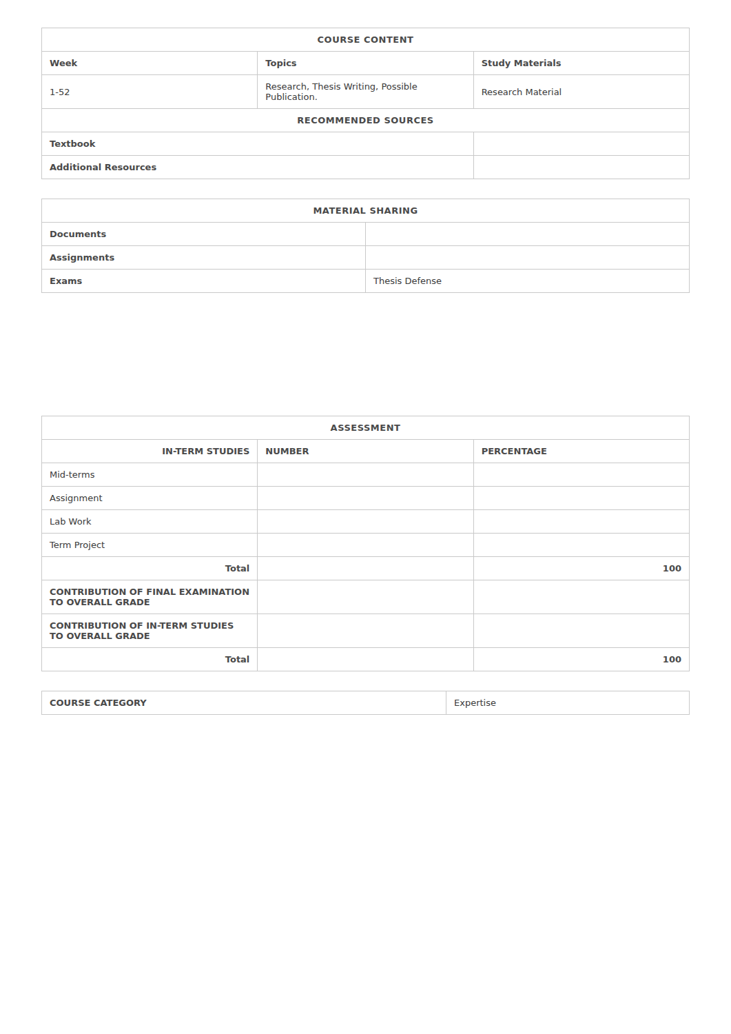| COURSE CONTENT |
| Week | Topics | Study Materials |
| 1-52 | Research, Thesis Writing, Possible Publication. | Research Material |
| RECOMMENDED SOURCES |
| Textbook | |
| Additional Resources | |
| MATERIAL SHARING |
| Documents | |
| Assignments | |
| Exams | Thesis Defense |
| ASSESSMENT |
| IN-TERM STUDIES | NUMBER | PERCENTAGE |
| Mid-terms | | |
| Assignment | | |
| Lab Work | | |
| Term Project | | |
| Total | | 100 |
| CONTRIBUTION OF FINAL EXAMINATION TO OVERALL GRADE | | |
| CONTRIBUTION OF IN-TERM STUDIES TO OVERALL GRADE | | |
| Total | | 100 |
| COURSE CATEGORY | Expertise |